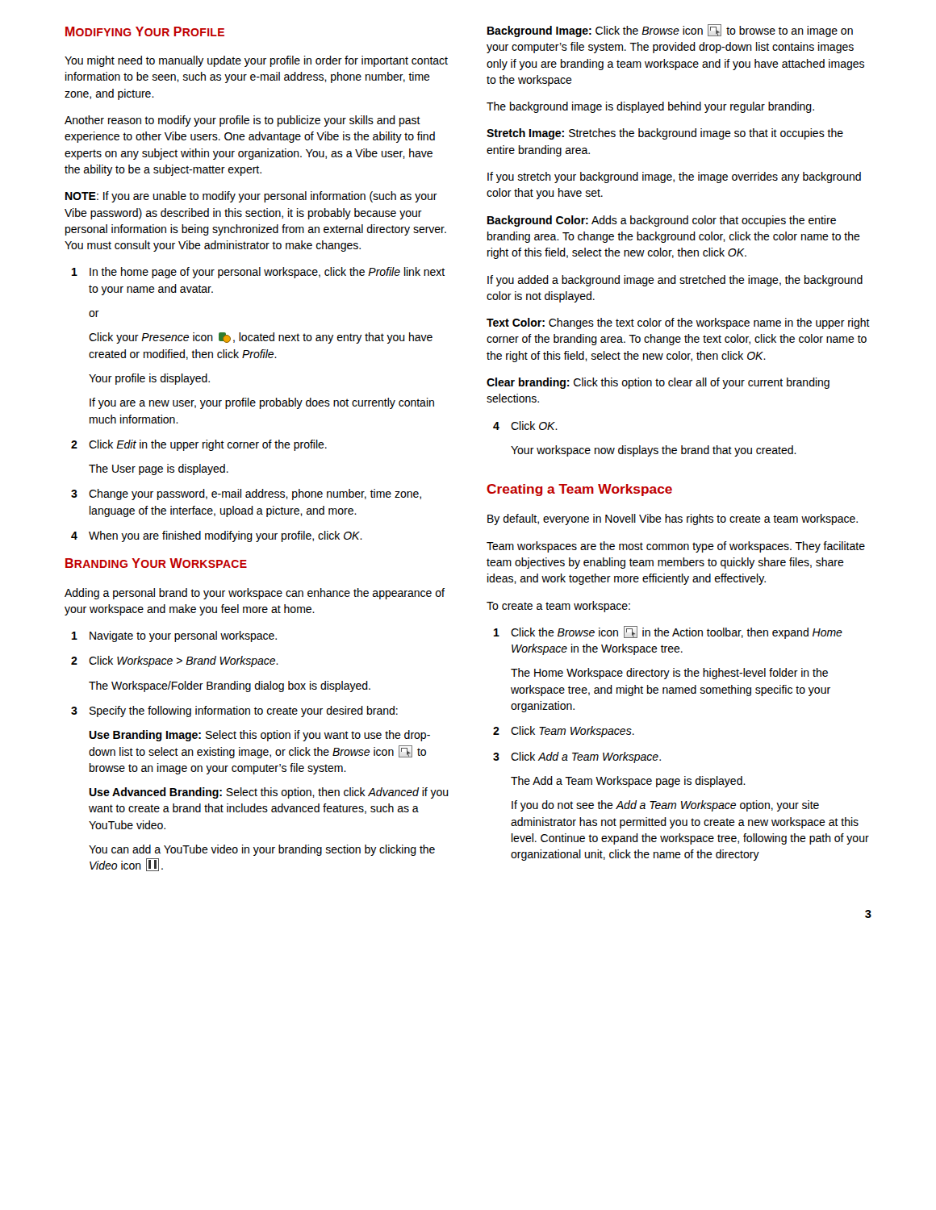MODIFYING YOUR PROFILE
You might need to manually update your profile in order for important contact information to be seen, such as your e-mail address, phone number, time zone, and picture.
Another reason to modify your profile is to publicize your skills and past experience to other Vibe users. One advantage of Vibe is the ability to find experts on any subject within your organization. You, as a Vibe user, have the ability to be a subject-matter expert.
NOTE: If you are unable to modify your personal information (such as your Vibe password) as described in this section, it is probably because your personal information is being synchronized from an external directory server. You must consult your Vibe administrator to make changes.
In the home page of your personal workspace, click the Profile link next to your name and avatar.
or
Click your Presence icon , located next to any entry that you have created or modified, then click Profile.
Your profile is displayed.
If you are a new user, your profile probably does not currently contain much information.
Click Edit in the upper right corner of the profile.
The User page is displayed.
Change your password, e-mail address, phone number, time zone, language of the interface, upload a picture, and more.
When you are finished modifying your profile, click OK.
BRANDING YOUR WORKSPACE
Adding a personal brand to your workspace can enhance the appearance of your workspace and make you feel more at home.
Navigate to your personal workspace.
Click Workspace > Brand Workspace.
The Workspace/Folder Branding dialog box is displayed.
Specify the following information to create your desired brand:
Use Branding Image: Select this option if you want to use the drop-down list to select an existing image, or click the Browse icon to browse to an image on your computer’s file system.
Use Advanced Branding: Select this option, then click Advanced if you want to create a brand that includes advanced features, such as a YouTube video.
You can add a YouTube video in your branding section by clicking the Video icon .
Background Image: Click the Browse icon to browse to an image on your computer’s file system. The provided drop-down list contains images only if you are branding a team workspace and if you have attached images to the workspace
The background image is displayed behind your regular branding.
Stretch Image: Stretches the background image so that it occupies the entire branding area.
If you stretch your background image, the image overrides any background color that you have set.
Background Color: Adds a background color that occupies the entire branding area. To change the background color, click the color name to the right of this field, select the new color, then click OK.
If you added a background image and stretched the image, the background color is not displayed.
Text Color: Changes the text color of the workspace name in the upper right corner of the branding area. To change the text color, click the color name to the right of this field, select the new color, then click OK.
Clear branding: Click this option to clear all of your current branding selections.
Click OK.
Your workspace now displays the brand that you created.
Creating a Team Workspace
By default, everyone in Novell Vibe has rights to create a team workspace.
Team workspaces are the most common type of workspaces. They facilitate team objectives by enabling team members to quickly share files, share ideas, and work together more efficiently and effectively.
To create a team workspace:
Click the Browse icon in the Action toolbar, then expand Home Workspace in the Workspace tree.
The Home Workspace directory is the highest-level folder in the workspace tree, and might be named something specific to your organization.
Click Team Workspaces.
Click Add a Team Workspace.
The Add a Team Workspace page is displayed.
If you do not see the Add a Team Workspace option, your site administrator has not permitted you to create a new workspace at this level. Continue to expand the workspace tree, following the path of your organizational unit, click the name of the directory
3